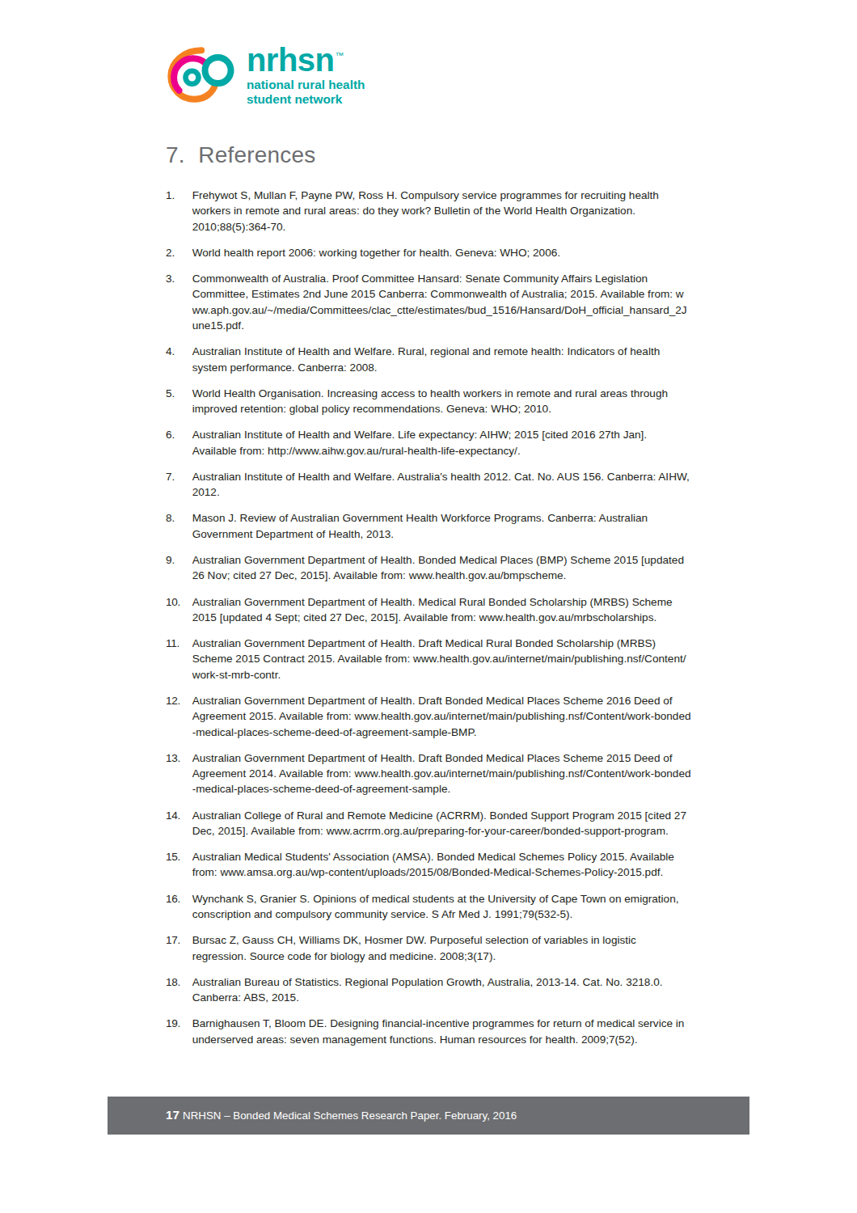nrhsn™
national rural health
student network
7. References
Frehywot S, Mullan F, Payne PW, Ross H. Compulsory service programmes for recruiting health workers in remote and rural areas: do they work? Bulletin of the World Health Organization. 2010;88(5):364-70.
World health report 2006: working together for health. Geneva: WHO; 2006.
Commonwealth of Australia. Proof Committee Hansard: Senate Community Affairs Legislation Committee, Estimates 2nd June 2015 Canberra: Commonwealth of Australia; 2015. Available from: www.aph.gov.au/~/media/Committees/clac_ctte/estimates/bud_1516/Hansard/DoH_official_hansard_2June15.pdf.
Australian Institute of Health and Welfare. Rural, regional and remote health: Indicators of health system performance. Canberra: 2008.
World Health Organisation. Increasing access to health workers in remote and rural areas through improved retention: global policy recommendations. Geneva: WHO; 2010.
Australian Institute of Health and Welfare. Life expectancy: AIHW; 2015 [cited 2016 27th Jan]. Available from: http://www.aihw.gov.au/rural-health-life-expectancy/.
Australian Institute of Health and Welfare. Australia's health 2012. Cat. No. AUS 156. Canberra: AIHW, 2012.
Mason J. Review of Australian Government Health Workforce Programs. Canberra: Australian Government Department of Health, 2013.
Australian Government Department of Health. Bonded Medical Places (BMP) Scheme 2015 [updated 26 Nov; cited 27 Dec, 2015]. Available from: www.health.gov.au/bmpscheme.
Australian Government Department of Health. Medical Rural Bonded Scholarship (MRBS) Scheme 2015 [updated 4 Sept; cited 27 Dec, 2015]. Available from: www.health.gov.au/mrbscholarships.
Australian Government Department of Health. Draft Medical Rural Bonded Scholarship (MRBS) Scheme 2015 Contract 2015. Available from: www.health.gov.au/internet/main/publishing.nsf/Content/work-st-mrb-contr.
Australian Government Department of Health. Draft Bonded Medical Places Scheme 2016 Deed of Agreement 2015. Available from: www.health.gov.au/internet/main/publishing.nsf/Content/work-bonded-medical-places-scheme-deed-of-agreement-sample-BMP.
Australian Government Department of Health. Draft Bonded Medical Places Scheme 2015 Deed of Agreement 2014. Available from: www.health.gov.au/internet/main/publishing.nsf/Content/work-bonded-medical-places-scheme-deed-of-agreement-sample.
Australian College of Rural and Remote Medicine (ACRRM). Bonded Support Program 2015 [cited 27 Dec, 2015]. Available from: www.acrrm.org.au/preparing-for-your-career/bonded-support-program.
Australian Medical Students' Association (AMSA). Bonded Medical Schemes Policy 2015. Available from: www.amsa.org.au/wp-content/uploads/2015/08/Bonded-Medical-Schemes-Policy-2015.pdf.
Wynchank S, Granier S. Opinions of medical students at the University of Cape Town on emigration, conscription and compulsory community service. S Afr Med J. 1991;79(532-5).
Bursac Z, Gauss CH, Williams DK, Hosmer DW. Purposeful selection of variables in logistic regression. Source code for biology and medicine. 2008;3(17).
Australian Bureau of Statistics. Regional Population Growth, Australia, 2013-14. Cat. No. 3218.0. Canberra: ABS, 2015.
Barnighausen T, Bloom DE. Designing financial-incentive programmes for return of medical service in underserved areas: seven management functions. Human resources for health. 2009;7(52).
17 NRHSN – Bonded Medical Schemes Research Paper. February, 2016